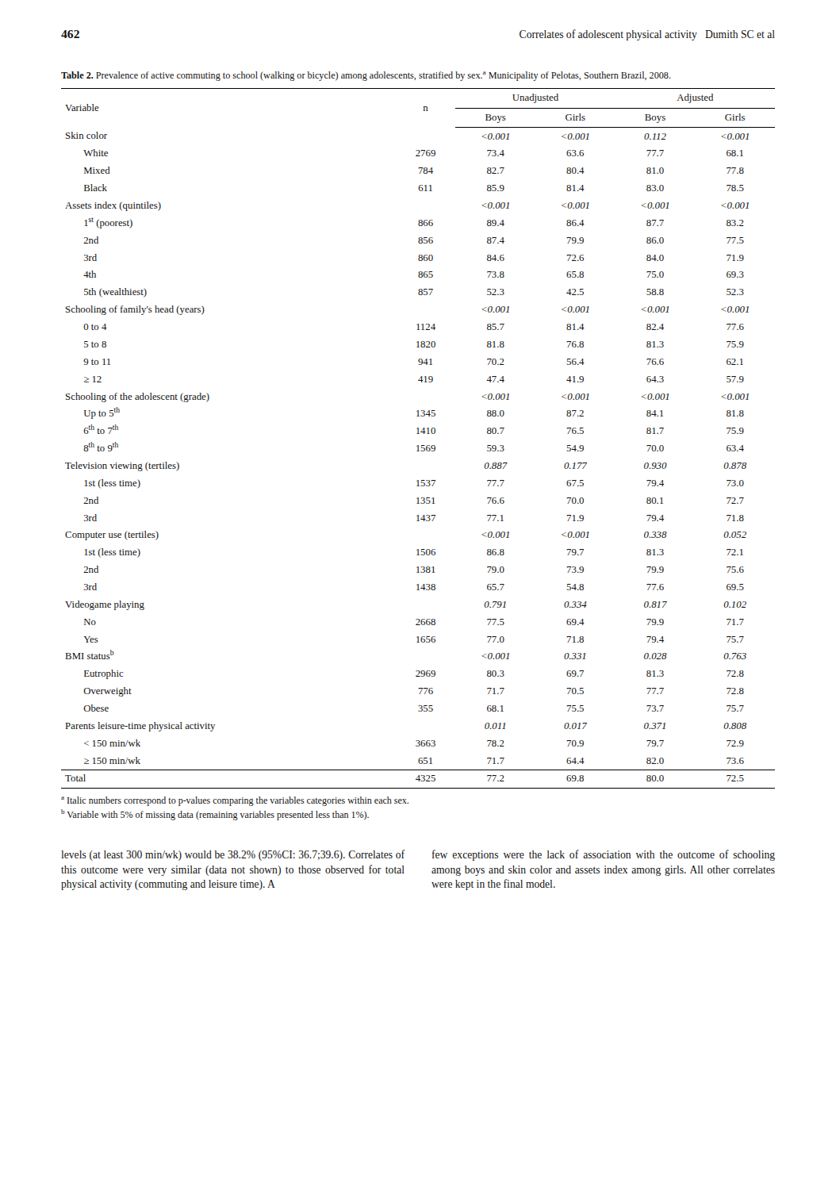462 Correlates of adolescent physical activity Dumith SC et al
Table 2. Prevalence of active commuting to school (walking or bicycle) among adolescents, stratified by sex. a Municipality of Pelotas, Southern Brazil, 2008.
| Variable | n | Unadjusted | Adjusted |
| --- | --- | --- | --- |
| Boys | Girls | Boys | Girls |
| Skin color | | <0.001 | <0.001 | 0.112 | <0.001 |
| White | 2769 | 73.4 | 63.6 | 77.7 | 68.1 |
| Mixed | 784 | 82.7 | 80.4 | 81.0 | 77.8 |
| Black | 611 | 85.9 | 81.4 | 83.0 | 78.5 |
| Assets index (quintiles) | | <0.001 | <0.001 | <0.001 | <0.001 |
| 1 st (poorest) | 866 | 89.4 | 86.4 | 87.7 | 83.2 |
| 2nd | 856 | 87.4 | 79.9 | 86.0 | 77.5 |
| 3rd | 860 | 84.6 | 72.6 | 84.0 | 71.9 |
| 4th | 865 | 73.8 | 65.8 | 75.0 | 69.3 |
| 5th (wealthiest) | 857 | 52.3 | 42.5 | 58.8 | 52.3 |
| Schooling of family's head (years) | | <0.001 | <0.001 | <0.001 | <0.001 |
| 0 to 4 | 1124 | 85.7 | 81.4 | 82.4 | 77.6 |
| 5 to 8 | 1820 | 81.8 | 76.8 | 81.3 | 75.9 |
| 9 to 11 | 941 | 70.2 | 56.4 | 76.6 | 62.1 |
| ≥ 12 | 419 | 47.4 | 41.9 | 64.3 | 57.9 |
| Schooling of the adolescent (grade) | | <0.001 | <0.001 | <0.001 | <0.001 |
| Up to 5 th | 1345 | 88.0 | 87.2 | 84.1 | 81.8 |
| 6 th to 7 th | 1410 | 80.7 | 76.5 | 81.7 | 75.9 |
| 8 th to 9 th | 1569 | 59.3 | 54.9 | 70.0 | 63.4 |
| Television viewing (tertiles) | | 0.887 | 0.177 | 0.930 | 0.878 |
| 1st (less time) | 1537 | 77.7 | 67.5 | 79.4 | 73.0 |
| 2nd | 1351 | 76.6 | 70.0 | 80.1 | 72.7 |
| 3rd | 1437 | 77.1 | 71.9 | 79.4 | 71.8 |
| Computer use (tertiles) | | <0.001 | <0.001 | 0.338 | 0.052 |
| 1st (less time) | 1506 | 86.8 | 79.7 | 81.3 | 72.1 |
| 2nd | 1381 | 79.0 | 73.9 | 79.9 | 75.6 |
| 3rd | 1438 | 65.7 | 54.8 | 77.6 | 69.5 |
| Videogame playing | | 0.791 | 0.334 | 0.817 | 0.102 |
| No | 2668 | 77.5 | 69.4 | 79.9 | 71.7 |
| Yes | 1656 | 77.0 | 71.8 | 79.4 | 75.7 |
| BMI status b | | <0.001 | 0.331 | 0.028 | 0.763 |
| Eutrophic | 2969 | 80.3 | 69.7 | 81.3 | 72.8 |
| Overweight | 776 | 71.7 | 70.5 | 77.7 | 72.8 |
| Obese | 355 | 68.1 | 75.5 | 73.7 | 75.7 |
| Parents leisure-time physical activity | | 0.011 | 0.017 | 0.371 | 0.808 |
| < 150 min/wk | 3663 | 78.2 | 70.9 | 79.7 | 72.9 |
| ≥ 150 min/wk | 651 | 71.7 | 64.4 | 82.0 | 73.6 |
| Total | 4325 | 77.2 | 69.8 | 80.0 | 72.5 |
a Italic numbers correspond to p-values comparing the variables categories within each sex.
b Variable with 5% of missing data (remaining variables presented less than 1%).
levels (at least 300 min/wk) would be 38.2% (95%CI: 36.7;39.6). Correlates of this outcome were very similar (data not shown) to those observed for total physical activity (commuting and leisure time). A
few exceptions were the lack of association with the outcome of schooling among boys and skin color and assets index among girls. All other correlates were kept in the final model.